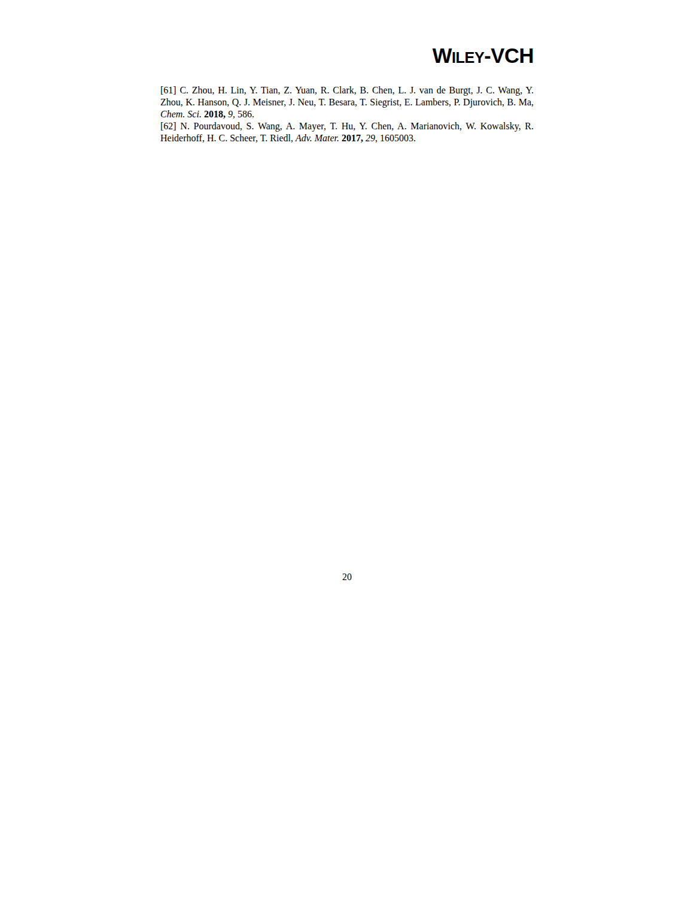WILEY-VCH
[61] C. Zhou, H. Lin, Y. Tian, Z. Yuan, R. Clark, B. Chen, L. J. van de Burgt, J. C. Wang, Y. Zhou, K. Hanson, Q. J. Meisner, J. Neu, T. Besara, T. Siegrist, E. Lambers, P. Djurovich, B. Ma, Chem. Sci. 2018, 9, 586.
[62] N. Pourdavoud, S. Wang, A. Mayer, T. Hu, Y. Chen, A. Marianovich, W. Kowalsky, R. Heiderhoff, H. C. Scheer, T. Riedl, Adv. Mater. 2017, 29, 1605003.
20